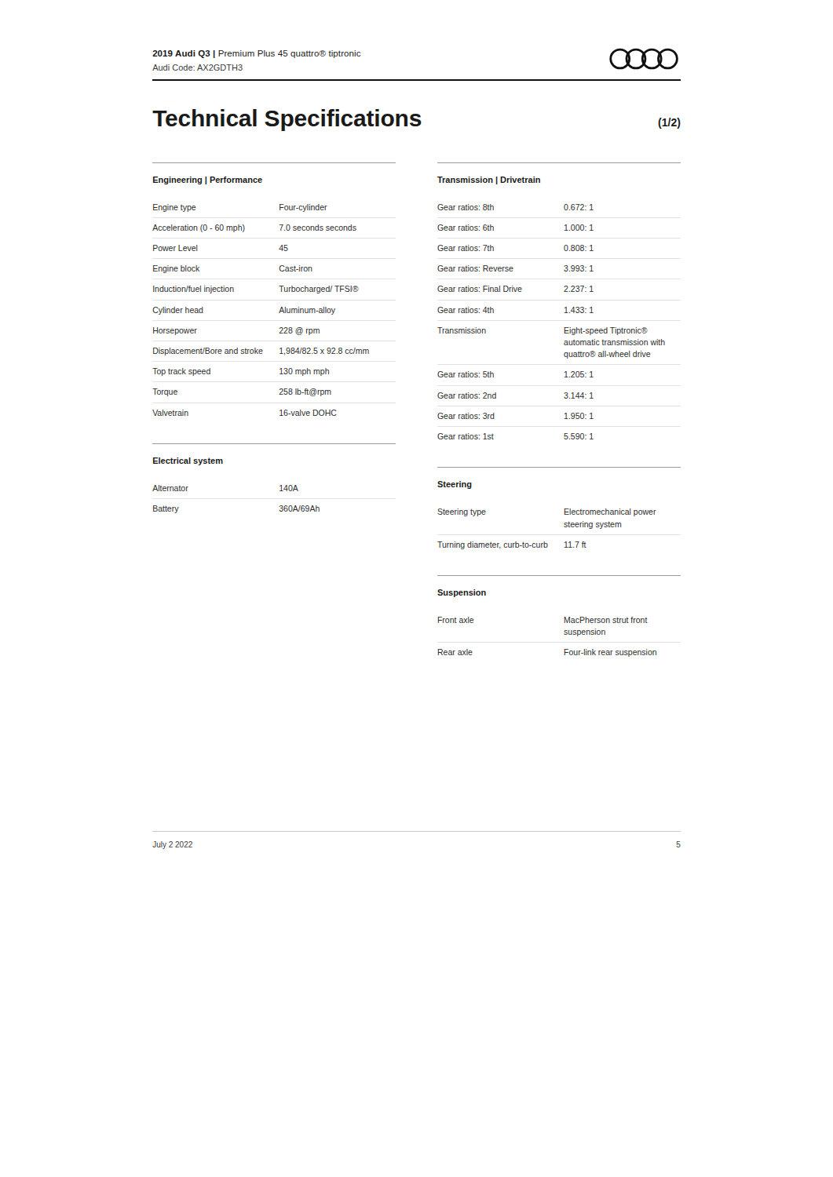2019 Audi Q3 | Premium Plus 45 quattro® tiptronic
Audi Code: AX2GDTH3
Technical Specifications
(1/2)
Engineering | Performance
| Engine type | Four-cylinder |
| Acceleration (0 - 60 mph) | 7.0 seconds seconds |
| Power Level | 45 |
| Engine block | Cast-iron |
| Induction/fuel injection | Turbocharged/ TFSI® |
| Cylinder head | Aluminum-alloy |
| Horsepower | 228 @ rpm |
| Displacement/Bore and stroke | 1,984/82.5 x 92.8 cc/mm |
| Top track speed | 130 mph mph |
| Torque | 258 lb-ft@rpm |
| Valvetrain | 16-valve DOHC |
Electrical system
| Alternator | 140A |
| Battery | 360A/69Ah |
Transmission | Drivetrain
| Gear ratios: 8th | 0.672: 1 |
| Gear ratios: 6th | 1.000: 1 |
| Gear ratios: 7th | 0.808: 1 |
| Gear ratios: Reverse | 3.993: 1 |
| Gear ratios: Final Drive | 2.237: 1 |
| Gear ratios: 4th | 1.433: 1 |
| Transmission | Eight-speed Tiptronic® automatic transmission with quattro® all-wheel drive |
| Gear ratios: 5th | 1.205: 1 |
| Gear ratios: 2nd | 3.144: 1 |
| Gear ratios: 3rd | 1.950: 1 |
| Gear ratios: 1st | 5.590: 1 |
Steering
| Steering type | Electromechanical power steering system |
| Turning diameter, curb-to-curb | 11.7 ft |
Suspension
| Front axle | MacPherson strut front suspension |
| Rear axle | Four-link rear suspension |
July 2 2022
5